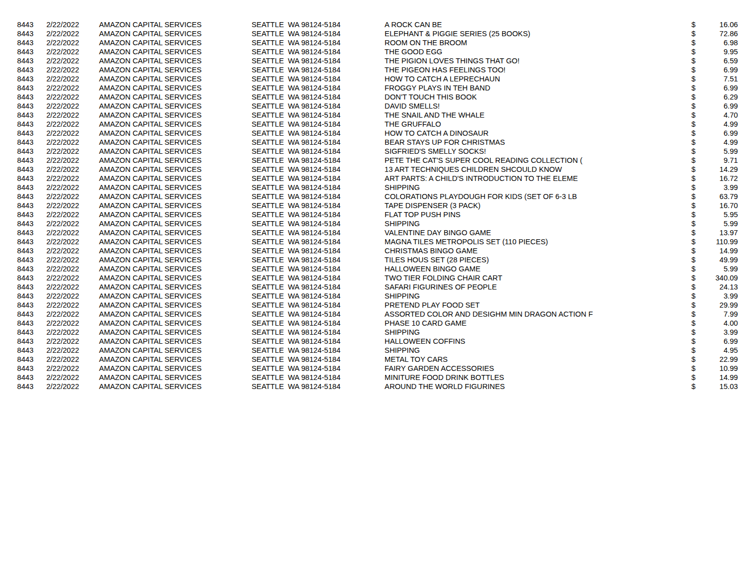| 8443 | 2/22/2022 | AMAZON CAPITAL SERVICES | SEATTLE WA 98124-5184 | A ROCK CAN BE | $ | 16.06 |
| 8443 | 2/22/2022 | AMAZON CAPITAL SERVICES | SEATTLE WA 98124-5184 | ELEPHANT & PIGGIE SERIES (25 BOOKS) | $ | 72.86 |
| 8443 | 2/22/2022 | AMAZON CAPITAL SERVICES | SEATTLE WA 98124-5184 | ROOM ON THE BROOM | $ | 6.98 |
| 8443 | 2/22/2022 | AMAZON CAPITAL SERVICES | SEATTLE WA 98124-5184 | THE GOOD EGG | $ | 9.95 |
| 8443 | 2/22/2022 | AMAZON CAPITAL SERVICES | SEATTLE WA 98124-5184 | THE PIGION LOVES THINGS THAT GO! | $ | 6.59 |
| 8443 | 2/22/2022 | AMAZON CAPITAL SERVICES | SEATTLE WA 98124-5184 | THE PIGEON HAS FEELINGS TOO! | $ | 6.99 |
| 8443 | 2/22/2022 | AMAZON CAPITAL SERVICES | SEATTLE WA 98124-5184 | HOW TO CATCH A LEPRECHAUN | $ | 7.51 |
| 8443 | 2/22/2022 | AMAZON CAPITAL SERVICES | SEATTLE WA 98124-5184 | FROGGY PLAYS IN TEH BAND | $ | 6.99 |
| 8443 | 2/22/2022 | AMAZON CAPITAL SERVICES | SEATTLE WA 98124-5184 | DON'T TOUCH THIS BOOK | $ | 6.29 |
| 8443 | 2/22/2022 | AMAZON CAPITAL SERVICES | SEATTLE WA 98124-5184 | DAVID SMELLS! | $ | 6.99 |
| 8443 | 2/22/2022 | AMAZON CAPITAL SERVICES | SEATTLE WA 98124-5184 | THE SNAIL AND THE WHALE | $ | 4.70 |
| 8443 | 2/22/2022 | AMAZON CAPITAL SERVICES | SEATTLE WA 98124-5184 | THE GRUFFALO | $ | 4.99 |
| 8443 | 2/22/2022 | AMAZON CAPITAL SERVICES | SEATTLE WA 98124-5184 | HOW TO CATCH A DINOSAUR | $ | 6.99 |
| 8443 | 2/22/2022 | AMAZON CAPITAL SERVICES | SEATTLE WA 98124-5184 | BEAR STAYS UP FOR CHRISTMAS | $ | 4.99 |
| 8443 | 2/22/2022 | AMAZON CAPITAL SERVICES | SEATTLE WA 98124-5184 | SIGFRIED'S SMELLY SOCKS! | $ | 5.99 |
| 8443 | 2/22/2022 | AMAZON CAPITAL SERVICES | SEATTLE WA 98124-5184 | PETE THE CAT'S SUPER COOL READING COLLECTION ( | $ | 9.71 |
| 8443 | 2/22/2022 | AMAZON CAPITAL SERVICES | SEATTLE WA 98124-5184 | 13 ART TECHNIQUES CHILDREN SHCOULD KNOW | $ | 14.29 |
| 8443 | 2/22/2022 | AMAZON CAPITAL SERVICES | SEATTLE WA 98124-5184 | ART PARTS: A CHILD'S INTRODUCTION TO THE ELEME | $ | 16.72 |
| 8443 | 2/22/2022 | AMAZON CAPITAL SERVICES | SEATTLE WA 98124-5184 | SHIPPING | $ | 3.99 |
| 8443 | 2/22/2022 | AMAZON CAPITAL SERVICES | SEATTLE WA 98124-5184 | COLORATIONS PLAYDOUGH FOR KIDS (SET OF 6-3 LB | $ | 63.79 |
| 8443 | 2/22/2022 | AMAZON CAPITAL SERVICES | SEATTLE WA 98124-5184 | TAPE DISPENSER (3 PACK) | $ | 16.70 |
| 8443 | 2/22/2022 | AMAZON CAPITAL SERVICES | SEATTLE WA 98124-5184 | FLAT TOP PUSH PINS | $ | 5.95 |
| 8443 | 2/22/2022 | AMAZON CAPITAL SERVICES | SEATTLE WA 98124-5184 | SHIPPING | $ | 5.99 |
| 8443 | 2/22/2022 | AMAZON CAPITAL SERVICES | SEATTLE WA 98124-5184 | VALENTINE DAY BINGO GAME | $ | 13.97 |
| 8443 | 2/22/2022 | AMAZON CAPITAL SERVICES | SEATTLE WA 98124-5184 | MAGNA TILES METROPOLIS SET (110 PIECES) | $ | 110.99 |
| 8443 | 2/22/2022 | AMAZON CAPITAL SERVICES | SEATTLE WA 98124-5184 | CHRISTMAS BINGO GAME | $ | 14.99 |
| 8443 | 2/22/2022 | AMAZON CAPITAL SERVICES | SEATTLE WA 98124-5184 | TILES HOUS SET (28 PIECES) | $ | 49.99 |
| 8443 | 2/22/2022 | AMAZON CAPITAL SERVICES | SEATTLE WA 98124-5184 | HALLOWEEN BINGO GAME | $ | 5.99 |
| 8443 | 2/22/2022 | AMAZON CAPITAL SERVICES | SEATTLE WA 98124-5184 | TWO TIER FOLDING CHAIR CART | $ | 340.09 |
| 8443 | 2/22/2022 | AMAZON CAPITAL SERVICES | SEATTLE WA 98124-5184 | SAFARI FIGURINES OF PEOPLE | $ | 24.13 |
| 8443 | 2/22/2022 | AMAZON CAPITAL SERVICES | SEATTLE WA 98124-5184 | SHIPPING | $ | 3.99 |
| 8443 | 2/22/2022 | AMAZON CAPITAL SERVICES | SEATTLE WA 98124-5184 | PRETEND PLAY FOOD SET | $ | 29.99 |
| 8443 | 2/22/2022 | AMAZON CAPITAL SERVICES | SEATTLE WA 98124-5184 | ASSORTED COLOR AND DESIGHM MIN DRAGON ACTION F | $ | 7.99 |
| 8443 | 2/22/2022 | AMAZON CAPITAL SERVICES | SEATTLE WA 98124-5184 | PHASE 10 CARD GAME | $ | 4.00 |
| 8443 | 2/22/2022 | AMAZON CAPITAL SERVICES | SEATTLE WA 98124-5184 | SHIPPING | $ | 3.99 |
| 8443 | 2/22/2022 | AMAZON CAPITAL SERVICES | SEATTLE WA 98124-5184 | HALLOWEEN COFFINS | $ | 6.99 |
| 8443 | 2/22/2022 | AMAZON CAPITAL SERVICES | SEATTLE WA 98124-5184 | SHIPPING | $ | 4.95 |
| 8443 | 2/22/2022 | AMAZON CAPITAL SERVICES | SEATTLE WA 98124-5184 | METAL TOY CARS | $ | 22.99 |
| 8443 | 2/22/2022 | AMAZON CAPITAL SERVICES | SEATTLE WA 98124-5184 | FAIRY GARDEN ACCESSORIES | $ | 10.99 |
| 8443 | 2/22/2022 | AMAZON CAPITAL SERVICES | SEATTLE WA 98124-5184 | MINITURE FOOD DRINK BOTTLES | $ | 14.99 |
| 8443 | 2/22/2022 | AMAZON CAPITAL SERVICES | SEATTLE WA 98124-5184 | AROUND THE WORLD FIGURINES | $ | 15.03 |